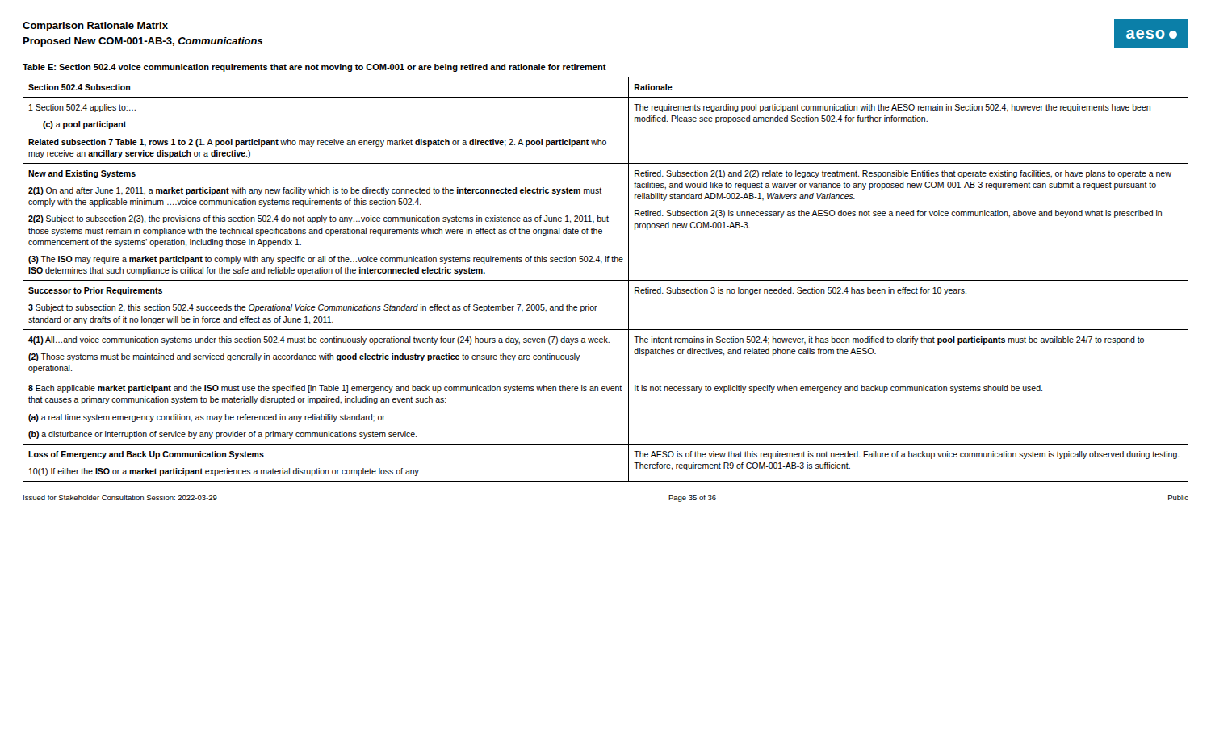Comparison Rationale Matrix
Proposed New COM-001-AB-3, Communications
aeso
Table E: Section 502.4 voice communication requirements that are not moving to COM-001 or are being retired and rationale for retirement
| Section 502.4 Subsection | Rationale |
| --- | --- |
| 1 Section 502.4 applies to:… (c) a pool participant Related subsection 7 Table 1, rows 1 to 2 ( 1. A pool participant who may receive an energy market dispatch or a directive ; 2. A pool participant who may receive an ancillary service dispatch or a directive .) | The requirements regarding pool participant communication with the AESO remain in Section 502.4, however the requirements have been modified. Please see proposed amended Section 502.4 for further information. |
| New and Existing Systems 2(1) On and after June 1, 2011, a market participant with any new facility which is to be directly connected to the interconnected electric system must comply with the applicable minimum ….voice communication systems requirements of this section 502.4. 2(2) Subject to subsection 2(3), the provisions of this section 502.4 do not apply to any…voice communication systems in existence as of June 1, 2011, but those systems must remain in compliance with the technical specifications and operational requirements which were in effect as of the original date of the commencement of the systems' operation, including those in Appendix 1. (3) The ISO may require a market participant to comply with any specific or all of the…voice communication systems requirements of this section 502.4, if the ISO determines that such compliance is critical for the safe and reliable operation of the interconnected electric system. | Retired. Subsection 2(1) and 2(2) relate to legacy treatment. Responsible Entities that operate existing facilities, or have plans to operate a new facilities, and would like to request a waiver or variance to any proposed new COM-001-AB-3 requirement can submit a request pursuant to reliability standard ADM-002-AB-1, Waivers and Variances. Retired. Subsection 2(3) is unnecessary as the AESO does not see a need for voice communication, above and beyond what is prescribed in proposed new COM-001-AB-3. |
| Successor to Prior Requirements 3 Subject to subsection 2, this section 502.4 succeeds the Operational Voice Communications Standard in effect as of September 7, 2005, and the prior standard or any drafts of it no longer will be in force and effect as of June 1, 2011. | Retired. Subsection 3 is no longer needed. Section 502.4 has been in effect for 10 years. |
| 4(1) All…and voice communication systems under this section 502.4 must be continuously operational twenty four (24) hours a day, seven (7) days a week. (2) Those systems must be maintained and serviced generally in accordance with good electric industry practice to ensure they are continuously operational. | The intent remains in Section 502.4; however, it has been modified to clarify that pool participants must be available 24/7 to respond to dispatches or directives, and related phone calls from the AESO. |
| 8 Each applicable market participant and the ISO must use the specified [in Table 1] emergency and back up communication systems when there is an event that causes a primary communication system to be materially disrupted or impaired, including an event such as: (a) a real time system emergency condition, as may be referenced in any reliability standard; or (b) a disturbance or interruption of service by any provider of a primary communications system service. | It is not necessary to explicitly specify when emergency and backup communication systems should be used. |
| Loss of Emergency and Back Up Communication Systems 10(1) If either the ISO or a market participant experiences a material disruption or complete loss of any | The AESO is of the view that this requirement is not needed. Failure of a backup voice communication system is typically observed during testing. Therefore, requirement R9 of COM-001-AB-3 is sufficient. |
Issued for Stakeholder Consultation Session: 2022-03-29
Page 35 of 36
Public